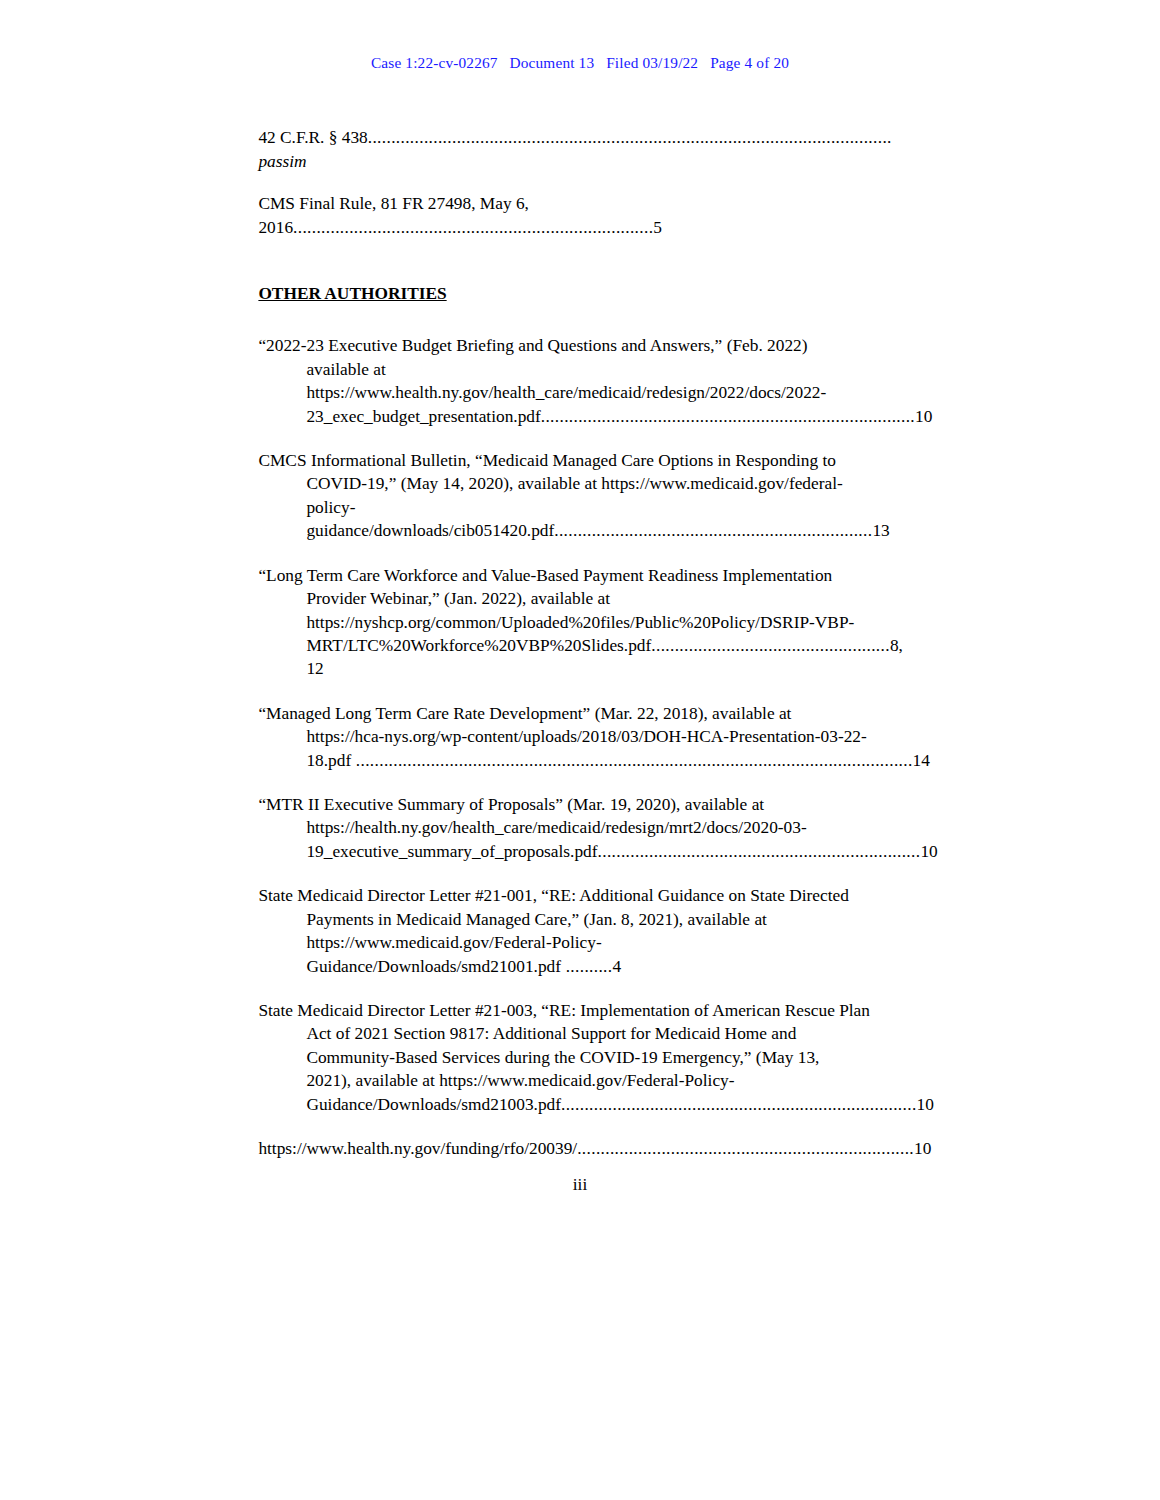Case 1:22-cv-02267 Document 13 Filed 03/19/22 Page 4 of 20
42 C.F.R. § 438................................................................................................................ passim
CMS Final Rule, 81 FR 27498, May 6, 2016............................................................................. 5
OTHER AUTHORITIES
“2022-23 Executive Budget Briefing and Questions and Answers,” (Feb. 2022) available at https://www.health.ny.gov/health_care/medicaid/redesign/2022/docs/2022- 23_exec_budget_presentation.pdf................................................................................ 10
CMCS Informational Bulletin, “Medicaid Managed Care Options in Responding to COVID-19,” (May 14, 2020), available at https://www.medicaid.gov/federal- policy-guidance/downloads/cib051420.pdf.................................................................... 13
“Long Term Care Workforce and Value-Based Payment Readiness Implementation Provider Webinar,” (Jan. 2022), available at https://nyshcp.org/common/Uploaded%20files/Public%20Policy/DSRIP-VBP- MRT/LTC%20Workforce%20VBP%20Slides.pdf................................................... 8, 12
“Managed Long Term Care Rate Development” (Mar. 22, 2018), available at https://hca-nys.org/wp-content/uploads/2018/03/DOH-HCA-Presentation-03-22- 18.pdf ....................................................................................................................... 14
“MTR II Executive Summary of Proposals” (Mar. 19, 2020), available at https://health.ny.gov/health_care/medicaid/redesign/mrt2/docs/2020-03- 19_executive_summary_of_proposals.pdf..................................................................... 10
State Medicaid Director Letter #21-001, “RE: Additional Guidance on State Directed Payments in Medicaid Managed Care,” (Jan. 8, 2021), available at https://www.medicaid.gov/Federal-Policy-Guidance/Downloads/smd21001.pdf .......... 4
State Medicaid Director Letter #21-003, “RE: Implementation of American Rescue Plan Act of 2021 Section 9817: Additional Support for Medicaid Home and Community-Based Services during the COVID-19 Emergency,” (May 13, 2021), available at https://www.medicaid.gov/Federal-Policy- Guidance/Downloads/smd21003.pdf............................................................................ 10
https://www.health.ny.gov/funding/rfo/20039/........................................................................ 10
iii